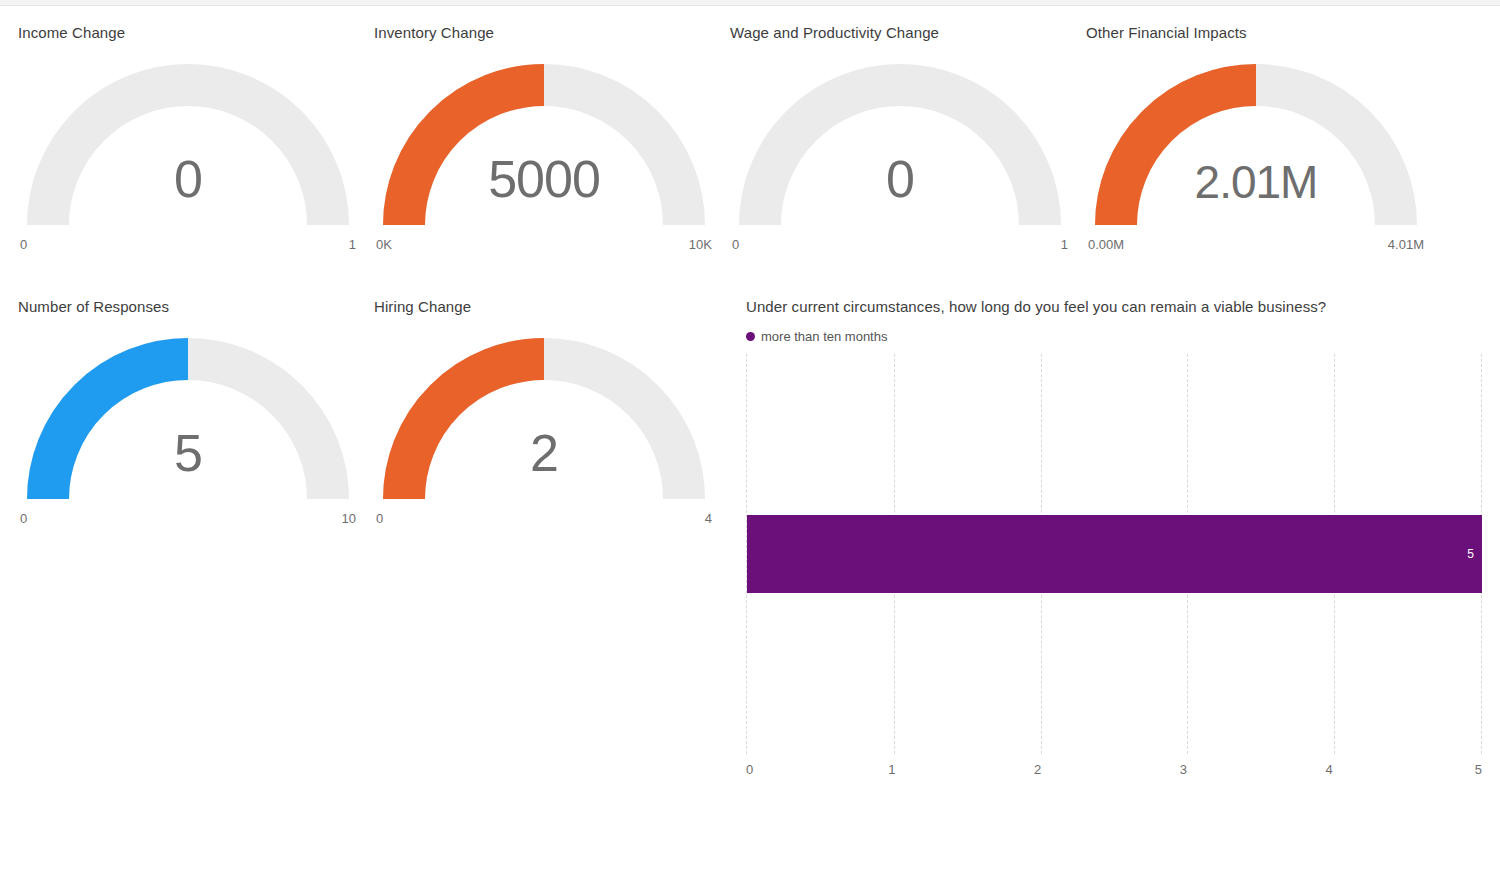Income Change
0
01
Inventory Change
5000
0K 10K
Wage and Productivity Change
0
01
Other Financial Impacts
2.01M
0.00M 4.01M
Number of Responses
5
010
Hiring Change
2
04
Under current circumstances, how long do you feel you can remain a viable business?
more than ten months
5
012345